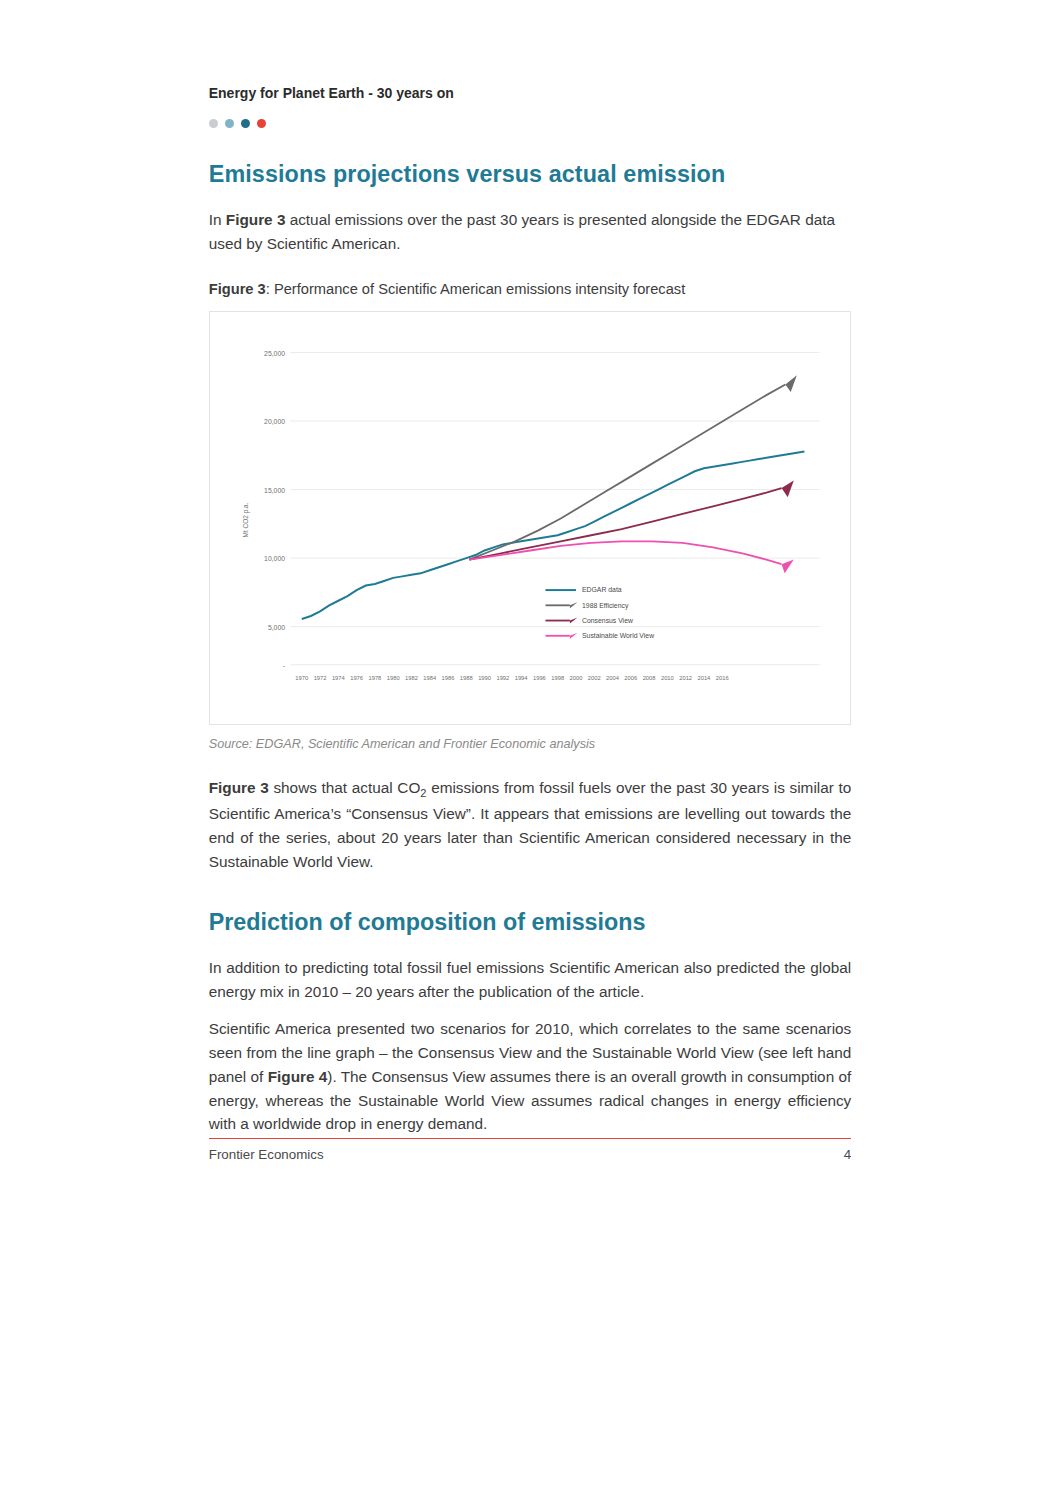Energy for Planet Earth - 30 years on
Emissions projections versus actual emission
In Figure 3 actual emissions over the past 30 years is presented alongside the EDGAR data used by Scientific American.
Figure 3: Performance of Scientific American emissions intensity forecast
25,000 20,000 15,000 10,000 5,000 - Mt CO2 p.a. EDGAR data 1988 Efficiency Consensus View Sustainable World View 1970 1972 1974 1976 1978 1980 1982 1984 1986 1988 1990 1992 1994 1996 1998 2000 2002 2004 2006 2008 2010 2012 2014 2016
Source: EDGAR, Scientific American and Frontier Economic analysis
Figure 3 shows that actual CO2 emissions from fossil fuels over the past 30 years is similar to Scientific America’s “Consensus View”. It appears that emissions are levelling out towards the end of the series, about 20 years later than Scientific American considered necessary in the Sustainable World View.
Prediction of composition of emissions
In addition to predicting total fossil fuel emissions Scientific American also predicted the global energy mix in 2010 – 20 years after the publication of the article.
Scientific America presented two scenarios for 2010, which correlates to the same scenarios seen from the line graph – the Consensus View and the Sustainable World View (see left hand panel of Figure 4). The Consensus View assumes there is an overall growth in consumption of energy, whereas the Sustainable World View assumes radical changes in energy efficiency with a worldwide drop in energy demand.
Frontier Economics
4